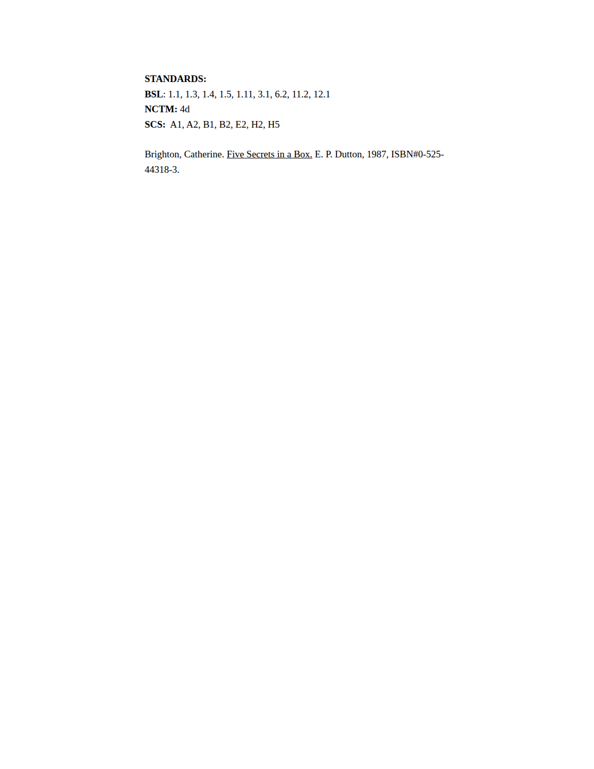STANDARDS:
BSL: 1.1, 1.3, 1.4, 1.5, 1.11, 3.1, 6.2, 11.2, 12.1
NCTM: 4d
SCS: A1, A2, B1, B2, E2, H2, H5
Brighton, Catherine. Five Secrets in a Box. E. P. Dutton, 1987, ISBN#0-525-44318-3.